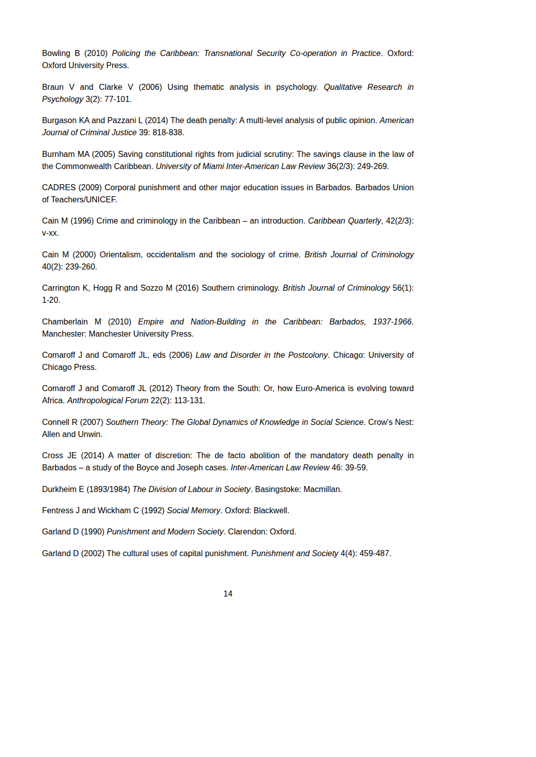Bowling B (2010) Policing the Caribbean: Transnational Security Co-operation in Practice. Oxford: Oxford University Press.
Braun V and Clarke V (2006) Using thematic analysis in psychology. Qualitative Research in Psychology 3(2): 77-101.
Burgason KA and Pazzani L (2014) The death penalty: A multi-level analysis of public opinion. American Journal of Criminal Justice 39: 818-838.
Burnham MA (2005) Saving constitutional rights from judicial scrutiny: The savings clause in the law of the Commonwealth Caribbean. University of Miami Inter-American Law Review 36(2/3): 249-269.
CADRES (2009) Corporal punishment and other major education issues in Barbados. Barbados Union of Teachers/UNICEF.
Cain M (1996) Crime and criminology in the Caribbean – an introduction. Caribbean Quarterly, 42(2/3): v-xx.
Cain M (2000) Orientalism, occidentalism and the sociology of crime. British Journal of Criminology 40(2): 239-260.
Carrington K, Hogg R and Sozzo M (2016) Southern criminology. British Journal of Criminology 56(1): 1-20.
Chamberlain M (2010) Empire and Nation-Building in the Caribbean: Barbados, 1937-1966. Manchester: Manchester University Press.
Comaroff J and Comaroff JL, eds (2006) Law and Disorder in the Postcolony. Chicago: University of Chicago Press.
Comaroff J and Comaroff JL (2012) Theory from the South: Or, how Euro-America is evolving toward Africa. Anthropological Forum 22(2): 113-131.
Connell R (2007) Southern Theory: The Global Dynamics of Knowledge in Social Science. Crow's Nest: Allen and Unwin.
Cross JE (2014) A matter of discretion: The de facto abolition of the mandatory death penalty in Barbados – a study of the Boyce and Joseph cases. Inter-American Law Review 46: 39-59.
Durkheim E (1893/1984) The Division of Labour in Society. Basingstoke: Macmillan.
Fentress J and Wickham C (1992) Social Memory. Oxford: Blackwell.
Garland D (1990) Punishment and Modern Society. Clarendon: Oxford.
Garland D (2002) The cultural uses of capital punishment. Punishment and Society 4(4): 459-487.
14